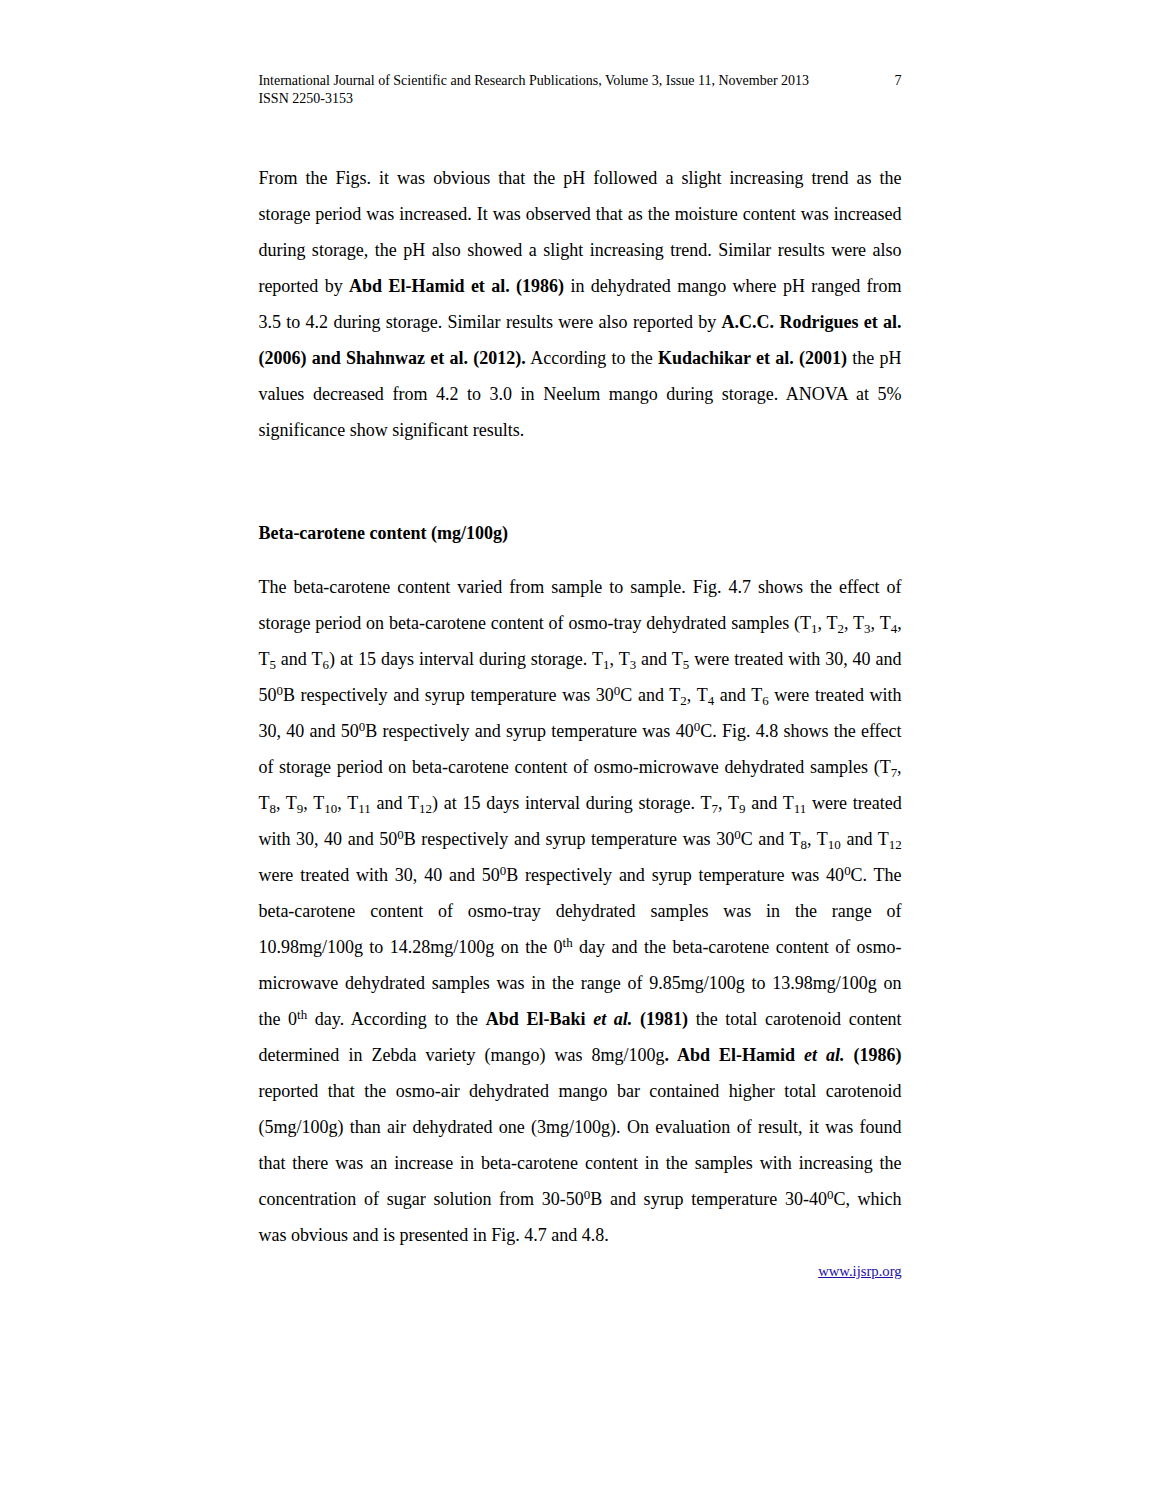International Journal of Scientific and Research Publications, Volume 3, Issue 11, November 2013 ISSN 2250-3153 7
From the Figs. it was obvious that the pH followed a slight increasing trend as the storage period was increased. It was observed that as the moisture content was increased during storage, the pH also showed a slight increasing trend. Similar results were also reported by Abd El-Hamid et al. (1986) in dehydrated mango where pH ranged from 3.5 to 4.2 during storage. Similar results were also reported by A.C.C. Rodrigues et al. (2006) and Shahnwaz et al. (2012). According to the Kudachikar et al. (2001) the pH values decreased from 4.2 to 3.0 in Neelum mango during storage. ANOVA at 5% significance show significant results.
Beta-carotene content (mg/100g)
The beta-carotene content varied from sample to sample. Fig. 4.7 shows the effect of storage period on beta-carotene content of osmo-tray dehydrated samples (T1, T2, T3, T4, T5 and T6) at 15 days interval during storage. T1, T3 and T5 were treated with 30, 40 and 500B respectively and syrup temperature was 300C and T2, T4 and T6 were treated with 30, 40 and 500B respectively and syrup temperature was 400C. Fig. 4.8 shows the effect of storage period on beta-carotene content of osmo-microwave dehydrated samples (T7, T8, T9, T10, T11 and T12) at 15 days interval during storage. T7, T9 and T11 were treated with 30, 40 and 500B respectively and syrup temperature was 300C and T8, T10 and T12 were treated with 30, 40 and 500B respectively and syrup temperature was 400C. The beta-carotene content of osmo-tray dehydrated samples was in the range of 10.98mg/100g to 14.28mg/100g on the 0th day and the beta-carotene content of osmo-microwave dehydrated samples was in the range of 9.85mg/100g to 13.98mg/100g on the 0th day. According to the Abd El-Baki et al. (1981) the total carotenoid content determined in Zebda variety (mango) was 8mg/100g. Abd El-Hamid et al. (1986) reported that the osmo-air dehydrated mango bar contained higher total carotenoid (5mg/100g) than air dehydrated one (3mg/100g). On evaluation of result, it was found that there was an increase in beta-carotene content in the samples with increasing the concentration of sugar solution from 30-500B and syrup temperature 30-400C, which was obvious and is presented in Fig. 4.7 and 4.8.
www.ijsrp.org